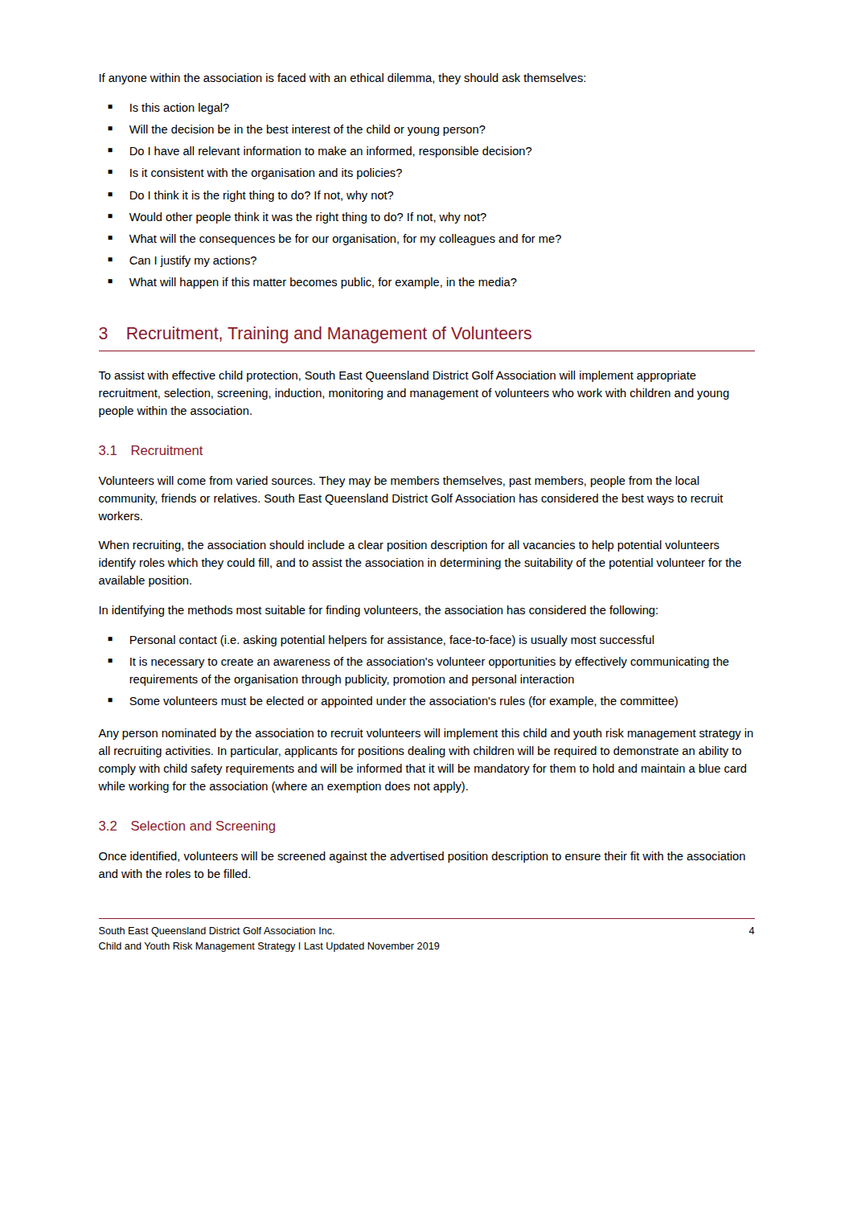If anyone within the association is faced with an ethical dilemma, they should ask themselves:
Is this action legal?
Will the decision be in the best interest of the child or young person?
Do I have all relevant information to make an informed, responsible decision?
Is it consistent with the organisation and its policies?
Do I think it is the right thing to do? If not, why not?
Would other people think it was the right thing to do? If not, why not?
What will the consequences be for our organisation, for my colleagues and for me?
Can I justify my actions?
What will happen if this matter becomes public, for example, in the media?
3 Recruitment, Training and Management of Volunteers
To assist with effective child protection, South East Queensland District Golf Association will implement appropriate recruitment, selection, screening, induction, monitoring and management of volunteers who work with children and young people within the association.
3.1 Recruitment
Volunteers will come from varied sources. They may be members themselves, past members, people from the local community, friends or relatives. South East Queensland District Golf Association has considered the best ways to recruit workers.
When recruiting, the association should include a clear position description for all vacancies to help potential volunteers identify roles which they could fill, and to assist the association in determining the suitability of the potential volunteer for the available position.
In identifying the methods most suitable for finding volunteers, the association has considered the following:
Personal contact (i.e. asking potential helpers for assistance, face-to-face) is usually most successful
It is necessary to create an awareness of the association's volunteer opportunities by effectively communicating the requirements of the organisation through publicity, promotion and personal interaction
Some volunteers must be elected or appointed under the association's rules (for example, the committee)
Any person nominated by the association to recruit volunteers will implement this child and youth risk management strategy in all recruiting activities. In particular, applicants for positions dealing with children will be required to demonstrate an ability to comply with child safety requirements and will be informed that it will be mandatory for them to hold and maintain a blue card while working for the association (where an exemption does not apply).
3.2 Selection and Screening
Once identified, volunteers will be screened against the advertised position description to ensure their fit with the association and with the roles to be filled.
4 South East Queensland District Golf Association Inc.
Child and Youth Risk Management Strategy I Last Updated November 2019